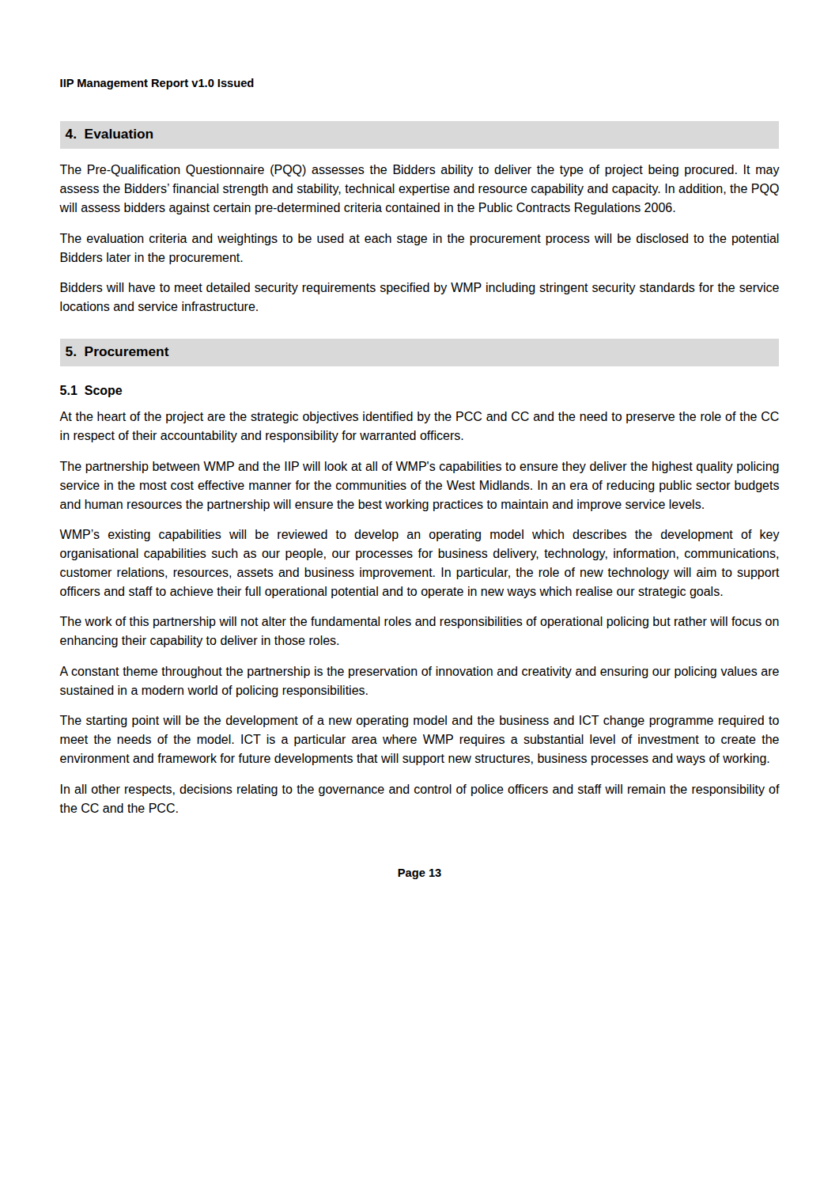IIP Management Report v1.0 Issued
4. Evaluation
The Pre-Qualification Questionnaire (PQQ) assesses the Bidders ability to deliver the type of project being procured. It may assess the Bidders’ financial strength and stability, technical expertise and resource capability and capacity. In addition, the PQQ will assess bidders against certain pre-determined criteria contained in the Public Contracts Regulations 2006.
The evaluation criteria and weightings to be used at each stage in the procurement process will be disclosed to the potential Bidders later in the procurement.
Bidders will have to meet detailed security requirements specified by WMP including stringent security standards for the service locations and service infrastructure.
5. Procurement
5.1 Scope
At the heart of the project are the strategic objectives identified by the PCC and CC and the need to preserve the role of the CC in respect of their accountability and responsibility for warranted officers.
The partnership between WMP and the IIP will look at all of WMP's capabilities to ensure they deliver the highest quality policing service in the most cost effective manner for the communities of the West Midlands. In an era of reducing public sector budgets and human resources the partnership will ensure the best working practices to maintain and improve service levels.
WMP’s existing capabilities will be reviewed to develop an operating model which describes the development of key organisational capabilities such as our people, our processes for business delivery, technology, information, communications, customer relations, resources, assets and business improvement. In particular, the role of new technology will aim to support officers and staff to achieve their full operational potential and to operate in new ways which realise our strategic goals.
The work of this partnership will not alter the fundamental roles and responsibilities of operational policing but rather will focus on enhancing their capability to deliver in those roles.
A constant theme throughout the partnership is the preservation of innovation and creativity and ensuring our policing values are sustained in a modern world of policing responsibilities.
The starting point will be the development of a new operating model and the business and ICT change programme required to meet the needs of the model. ICT is a particular area where WMP requires a substantial level of investment to create the environment and framework for future developments that will support new structures, business processes and ways of working.
In all other respects, decisions relating to the governance and control of police officers and staff will remain the responsibility of the CC and the PCC.
Page 13